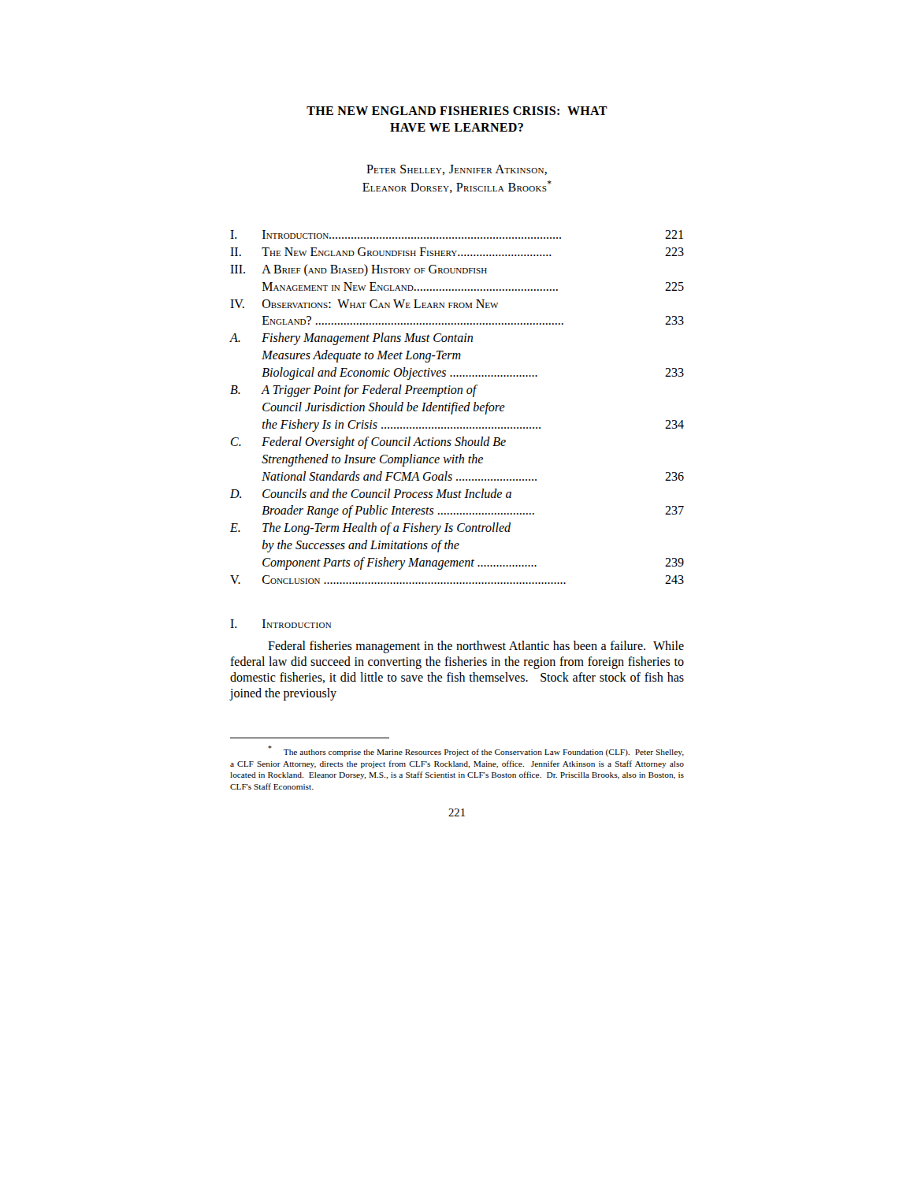The New England Fisheries Crisis: What
Have We Learned?
Peter Shelley, Jennifer Atkinson,
Eleanor Dorsey, Priscilla Brooks*
| I. | Introduction .......................................................................... | 221 |
| II. | The New England Groundfish Fishery .............................. | 223 |
| III. | A Brief (and Biased) History of Groundfish | |
| | Management in New England .............................................. | 225 |
| IV. | Observations: What Can We Learn from New | |
| | England? ............................................................................... | 233 |
| A. | Fishery Management Plans Must Contain | |
| | Measures Adequate to Meet Long-Term | |
| | Biological and Economic Objectives ............................ | 233 |
| B. | A Trigger Point for Federal Preemption of | |
| | Council Jurisdiction Should be Identified before | |
| | the Fishery Is in Crisis ................................................... | 234 |
| C. | Federal Oversight of Council Actions Should Be | |
| | Strengthened to Insure Compliance with the | |
| | National Standards and FCMA Goals .......................... | 236 |
| D. | Councils and the Council Process Must Include a | |
| | Broader Range of Public Interests ............................... | 237 |
| E. | The Long-Term Health of a Fishery Is Controlled | |
| | by the Successes and Limitations of the | |
| | Component Parts of Fishery Management ................... | 239 |
| V. | Conclusion ............................................................................. | 243 |
I. Introduction
Federal fisheries management in the northwest Atlantic has been a failure. While federal law did succeed in converting the fisheries in the region from foreign fisheries to domestic fisheries, it did little to save the fish themselves. Stock after stock of fish has joined the previously
* The authors comprise the Marine Resources Project of the Conservation Law Foundation (CLF). Peter Shelley, a CLF Senior Attorney, directs the project from CLF's Rockland, Maine, office. Jennifer Atkinson is a Staff Attorney also located in Rockland. Eleanor Dorsey, M.S., is a Staff Scientist in CLF's Boston office. Dr. Priscilla Brooks, also in Boston, is CLF's Staff Economist.
221